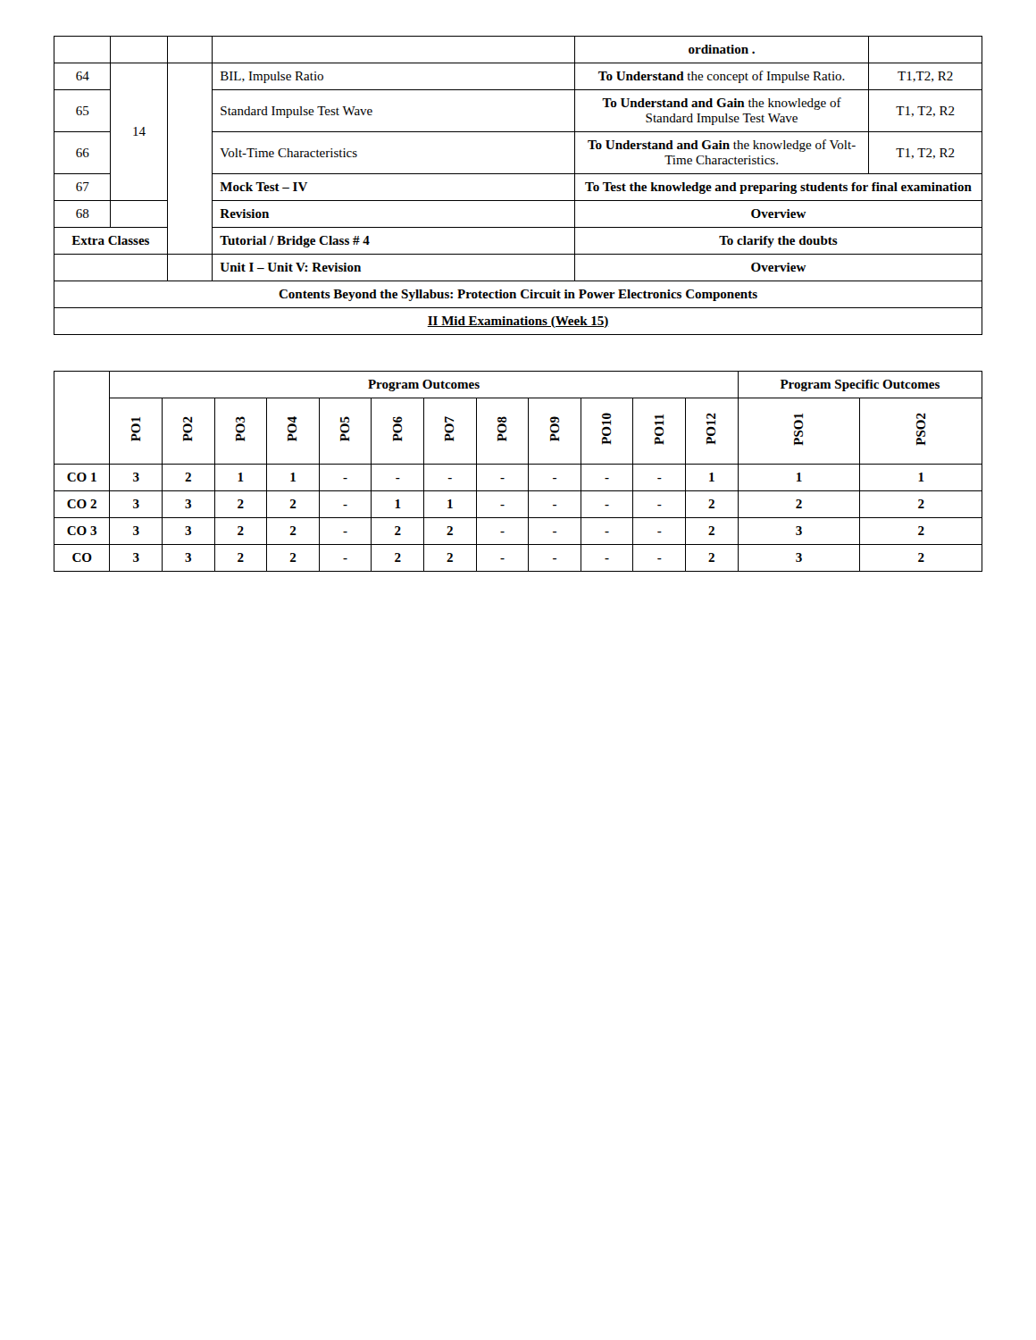| | | | | ordination . | |
| 64 | 14 | | BIL, Impulse Ratio | To Understand the concept of Impulse Ratio. | T1,T2, R2 |
| 65 | Standard Impulse Test Wave | To Understand and Gain the knowledge of Standard Impulse Test Wave | T1, T2, R2 |
| 66 | Volt-Time Characteristics | To Understand and Gain the knowledge of Volt-Time Characteristics. | T1, T2, R2 |
| 67 | Mock Test – IV | To Test the knowledge and preparing students for final examination |
| 68 | | Revision | Overview |
| Extra Classes | Tutorial / Bridge Class # 4 | To clarify the doubts |
| | | Unit I – Unit V: Revision | Overview |
| Contents Beyond the Syllabus: Protection Circuit in Power Electronics Components |
| II Mid Examinations (Week 15) |
| | Program Outcomes | Program Specific Outcomes |
| PO1 | PO2 | PO3 | PO4 | PO5 | PO6 | PO7 | PO8 | PO9 | PO10 | PO11 | PO12 | PSO1 | PSO2 |
| CO 1 | 3 | 2 | 1 | 1 | - | - | - | - | - | - | - | 1 | 1 | 1 |
| CO 2 | 3 | 3 | 2 | 2 | - | 1 | 1 | - | - | - | - | 2 | 2 | 2 |
| CO 3 | 3 | 3 | 2 | 2 | - | 2 | 2 | - | - | - | - | 2 | 3 | 2 |
| CO | 3 | 3 | 2 | 2 | - | 2 | 2 | - | - | - | - | 2 | 3 | 2 |